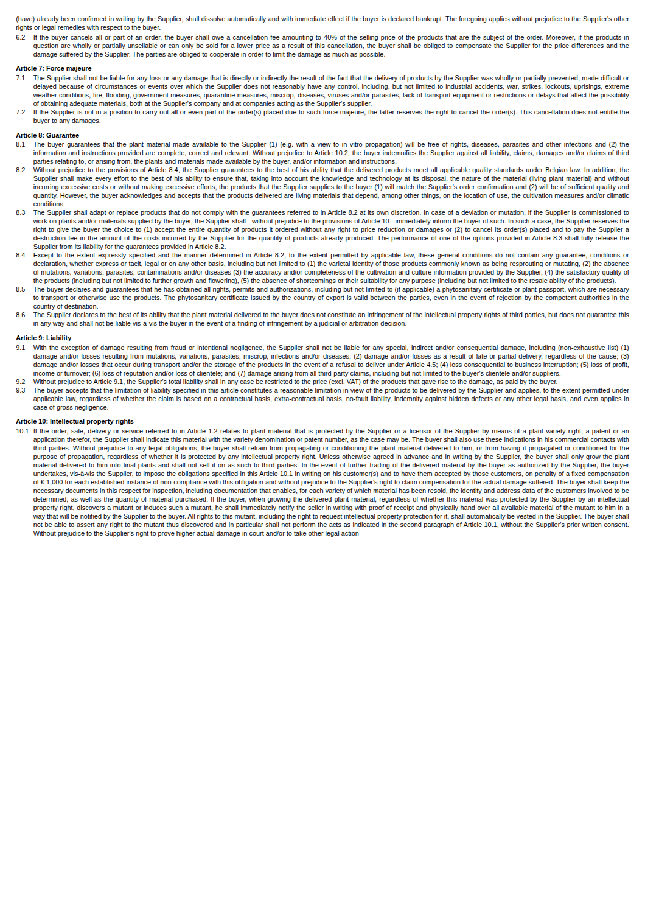(have) already been confirmed in writing by the Supplier, shall dissolve automatically and with immediate effect if the buyer is declared bankrupt. The foregoing applies without prejudice to the Supplier's other rights or legal remedies with respect to the buyer.
6.2
If the buyer cancels all or part of an order, the buyer shall owe a cancellation fee amounting to 40% of the selling price of the products that are the subject of the order. Moreover, if the products in question are wholly or partially unsellable or can only be sold for a lower price as a result of this cancellation, the buyer shall be obliged to compensate the Supplier for the price differences and the damage suffered by the Supplier. The parties are obliged to cooperate in order to limit the damage as much as possible.
Article 7: Force majeure
7.1
The Supplier shall not be liable for any loss or any damage that is directly or indirectly the result of the fact that the delivery of products by the Supplier was wholly or partially prevented, made difficult or delayed because of circumstances or events over which the Supplier does not reasonably have any control, including, but not limited to industrial accidents, war, strikes, lockouts, uprisings, extreme weather conditions, fire, flooding, government measures, quarantine measures, miscrop, diseases, viruses and/or parasites, lack of transport equipment or restrictions or delays that affect the possibility of obtaining adequate materials, both at the Supplier's company and at companies acting as the Supplier's supplier.
7.2
If the Supplier is not in a position to carry out all or even part of the order(s) placed due to such force majeure, the latter reserves the right to cancel the order(s). This cancellation does not entitle the buyer to any damages.
Article 8: Guarantee
8.1
The buyer guarantees that the plant material made available to the Supplier (1) (e.g. with a view to in vitro propagation) will be free of rights, diseases, parasites and other infections and (2) the information and instructions provided are complete, correct and relevant. Without prejudice to Article 10.2, the buyer indemnifies the Supplier against all liability, claims, damages and/or claims of third parties relating to, or arising from, the plants and materials made available by the buyer, and/or information and instructions.
8.2
Without prejudice to the provisions of Article 8.4, the Supplier guarantees to the best of his ability that the delivered products meet all applicable quality standards under Belgian law. In addition, the Supplier shall make every effort to the best of his ability to ensure that, taking into account the knowledge and technology at its disposal, the nature of the material (living plant material) and without incurring excessive costs or without making excessive efforts, the products that the Supplier supplies to the buyer (1) will match the Supplier's order confirmation and (2) will be of sufficient quality and quantity. However, the buyer acknowledges and accepts that the products delivered are living materials that depend, among other things, on the location of use, the cultivation measures and/or climatic conditions.
8.3
The Supplier shall adapt or replace products that do not comply with the guarantees referred to in Article 8.2 at its own discretion. In case of a deviation or mutation, if the Supplier is commissioned to work on plants and/or materials supplied by the buyer, the Supplier shall - without prejudice to the provisions of Article 10 - immediately inform the buyer of such. In such a case, the Supplier reserves the right to give the buyer the choice to (1) accept the entire quantity of products it ordered without any right to price reduction or damages or (2) to cancel its order(s) placed and to pay the Supplier a destruction fee in the amount of the costs incurred by the Supplier for the quantity of products already produced. The performance of one of the options provided in Article 8.3 shall fully release the Supplier from its liability for the guarantees provided in Article 8.2.
8.4
Except to the extent expressly specified and the manner determined in Article 8.2, to the extent permitted by applicable law, these general conditions do not contain any guarantee, conditions or declaration, whether express or tacit, legal or on any other basis, including but not limited to (1) the varietal identity of those products commonly known as being resprouting or mutating, (2) the absence of mutations, variations, parasites, contaminations and/or diseases (3) the accuracy and/or completeness of the cultivation and culture information provided by the Supplier, (4) the satisfactory quality of the products (including but not limited to further growth and flowering), (5) the absence of shortcomings or their suitability for any purpose (including but not limited to the resale ability of the products).
8.5
The buyer declares and guarantees that he has obtained all rights, permits and authorizations, including but not limited to (if applicable) a phytosanitary certificate or plant passport, which are necessary to transport or otherwise use the products. The phytosanitary certificate issued by the country of export is valid between the parties, even in the event of rejection by the competent authorities in the country of destination.
8.6
The Supplier declares to the best of its ability that the plant material delivered to the buyer does not constitute an infringement of the intellectual property rights of third parties, but does not guarantee this in any way and shall not be liable vis-à-vis the buyer in the event of a finding of infringement by a judicial or arbitration decision.
Article 9: Liability
9.1
With the exception of damage resulting from fraud or intentional negligence, the Supplier shall not be liable for any special, indirect and/or consequential damage, including (non-exhaustive list) (1) damage and/or losses resulting from mutations, variations, parasites, miscrop, infections and/or diseases; (2) damage and/or losses as a result of late or partial delivery, regardless of the cause; (3) damage and/or losses that occur during transport and/or the storage of the products in the event of a refusal to deliver under Article 4.5; (4) loss consequential to business interruption; (5) loss of profit, income or turnover; (6) loss of reputation and/or loss of clientele; and (7) damage arising from all third-party claims, including but not limited to the buyer's clientele and/or suppliers.
9.2
Without prejudice to Article 9.1, the Supplier's total liability shall in any case be restricted to the price (excl. VAT) of the products that gave rise to the damage, as paid by the buyer.
9.3
The buyer accepts that the limitation of liability specified in this article constitutes a reasonable limitation in view of the products to be delivered by the Supplier and applies, to the extent permitted under applicable law, regardless of whether the claim is based on a contractual basis, extra-contractual basis, no-fault liability, indemnity against hidden defects or any other legal basis, and even applies in case of gross negligence.
Article 10: Intellectual property rights
10.1
If the order, sale, delivery or service referred to in Article 1.2 relates to plant material that is protected by the Supplier or a licensor of the Supplier by means of a plant variety right, a patent or an application therefor, the Supplier shall indicate this material with the variety denomination or patent number, as the case may be. The buyer shall also use these indications in his commercial contacts with third parties. Without prejudice to any legal obligations, the buyer shall refrain from propagating or conditioning the plant material delivered to him, or from having it propagated or conditioned for the purpose of propagation, regardless of whether it is protected by any intellectual property right. Unless otherwise agreed in advance and in writing by the Supplier, the buyer shall only grow the plant material delivered to him into final plants and shall not sell it on as such to third parties. In the event of further trading of the delivered material by the buyer as authorized by the Supplier, the buyer undertakes, vis-à-vis the Supplier, to impose the obligations specified in this Article 10.1 in writing on his customer(s) and to have them accepted by those customers, on penalty of a fixed compensation of € 1,000 for each established instance of non-compliance with this obligation and without prejudice to the Supplier's right to claim compensation for the actual damage suffered. The buyer shall keep the necessary documents in this respect for inspection, including documentation that enables, for each variety of which material has been resold, the identity and address data of the customers involved to be determined, as well as the quantity of material purchased. If the buyer, when growing the delivered plant material, regardless of whether this material was protected by the Supplier by an intellectual property right, discovers a mutant or induces such a mutant, he shall immediately notify the seller in writing with proof of receipt and physically hand over all available material of the mutant to him in a way that will be notified by the Supplier to the buyer. All rights to this mutant, including the right to request intellectual property protection for it, shall automatically be vested in the Supplier. The buyer shall not be able to assert any right to the mutant thus discovered and in particular shall not perform the acts as indicated in the second paragraph of Article 10.1, without the Supplier's prior written consent. Without prejudice to the Supplier's right to prove higher actual damage in court and/or to take other legal action